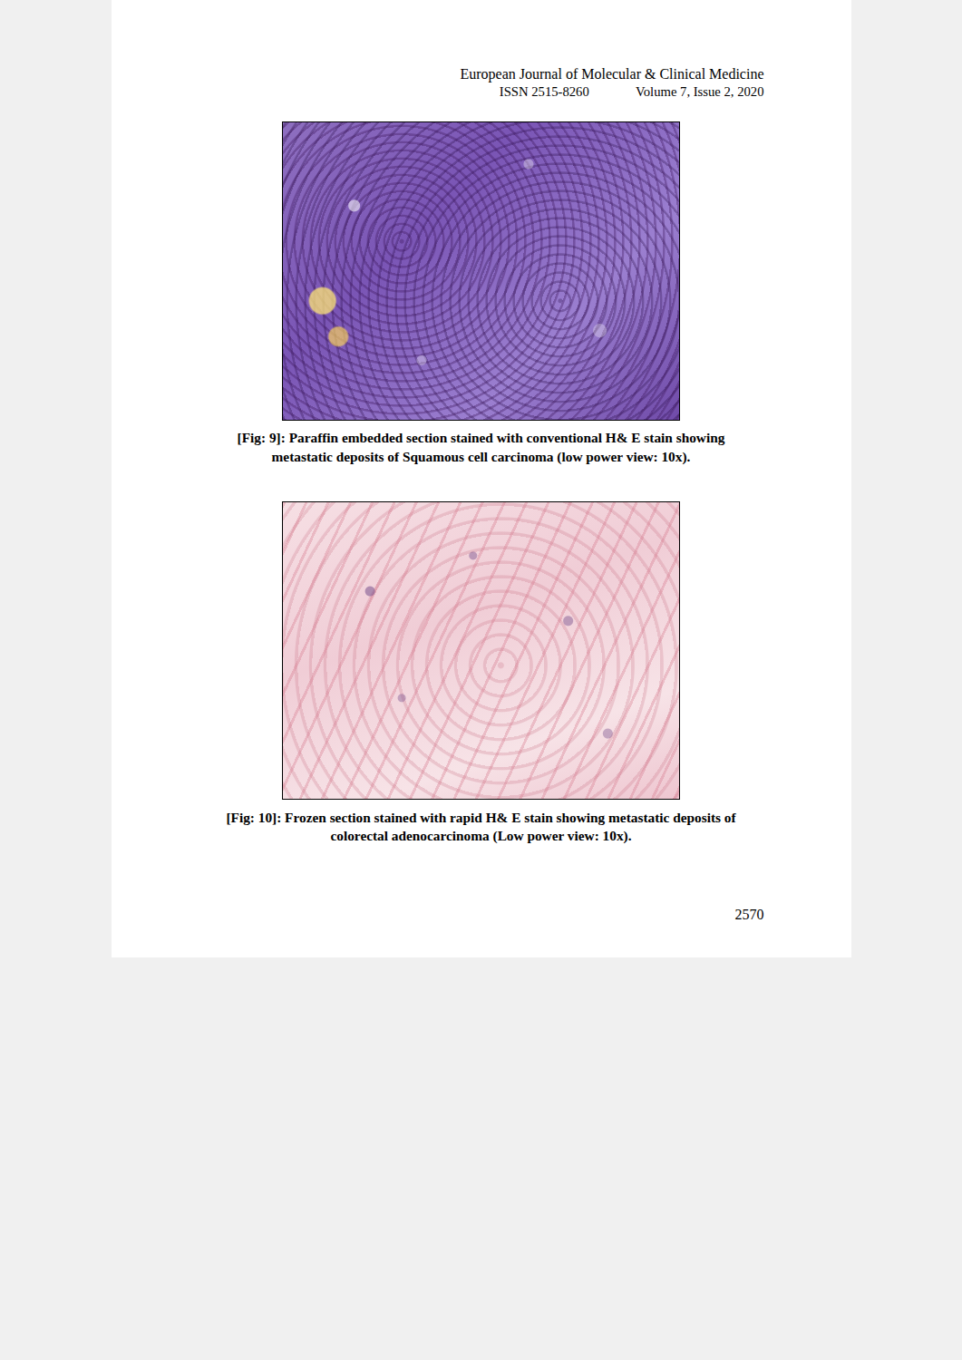European Journal of Molecular & Clinical Medicine
ISSN 2515-8260 Volume 7, Issue 2, 2020
[Fig: 9]: Paraffin embedded section stained with conventional H& E stain showing metastatic deposits of Squamous cell carcinoma (low power view: 10x).
[Fig: 10]: Frozen section stained with rapid H& E stain showing metastatic deposits of colorectal adenocarcinoma (Low power view: 10x).
2570